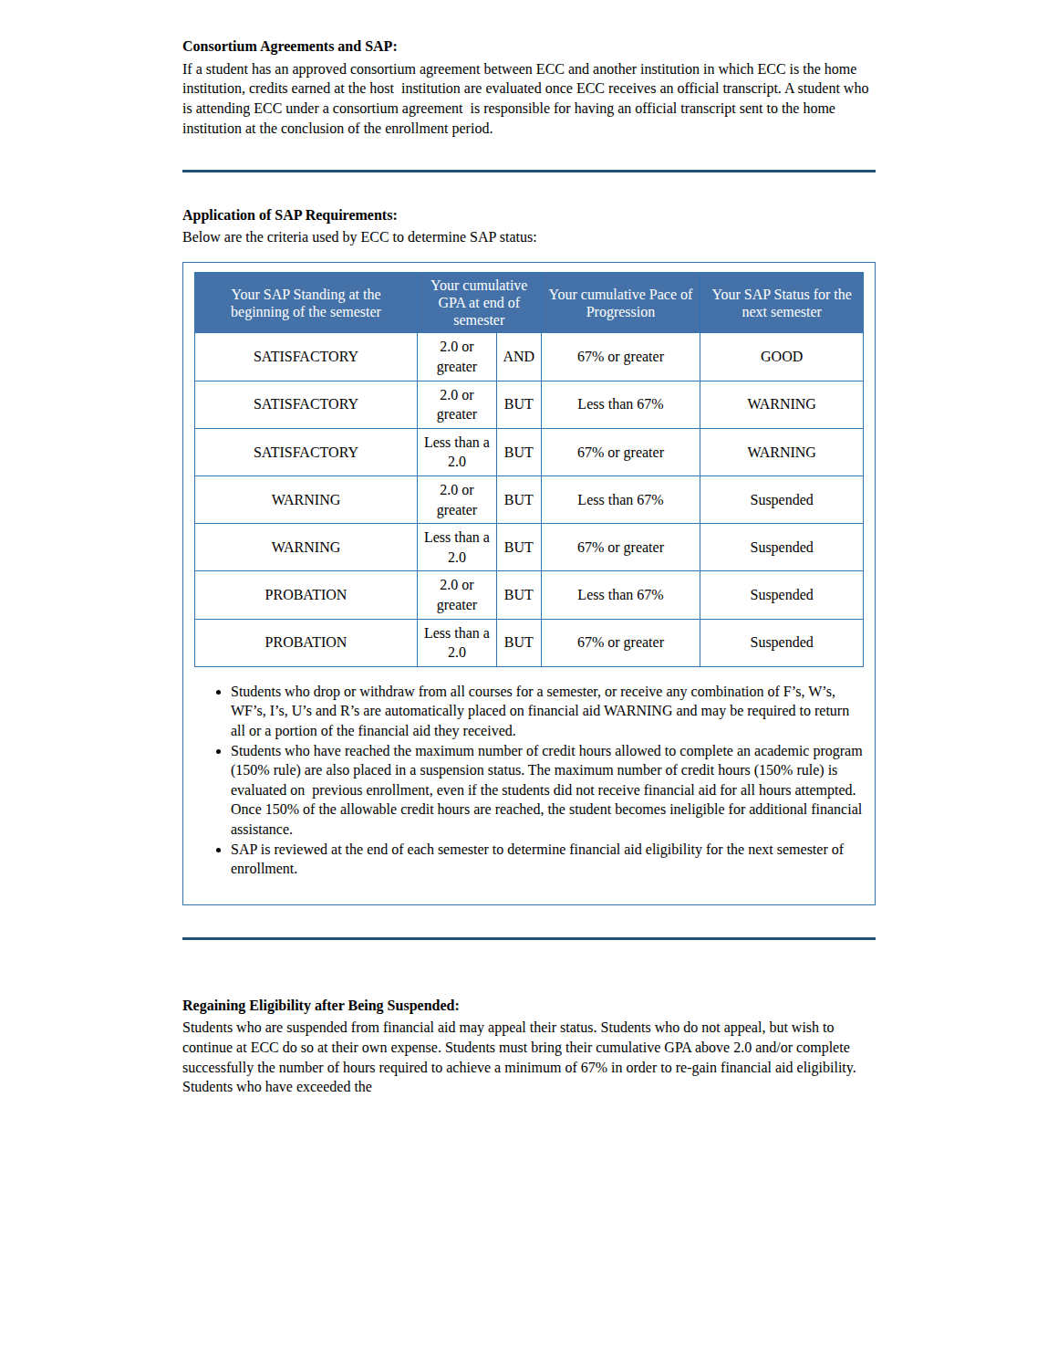Consortium Agreements and SAP:
If a student has an approved consortium agreement between ECC and another institution in which ECC is the home institution, credits earned at the host institution are evaluated once ECC receives an official transcript. A student who is attending ECC under a consortium agreement is responsible for having an official transcript sent to the home institution at the conclusion of the enrollment period.
Application of SAP Requirements:
Below are the criteria used by ECC to determine SAP status:
| Your SAP Standing at the beginning of the semester | Your cumulative GPA at end of semester | Your cumulative Pace of Progression | Your SAP Status for the next semester |
| --- | --- | --- | --- |
| SATISFACTORY | 2.0 or greater | AND | 67% or greater | GOOD |
| SATISFACTORY | 2.0 or greater | BUT | Less than 67% | WARNING |
| SATISFACTORY | Less than a 2.0 | BUT | 67% or greater | WARNING |
| WARNING | 2.0 or greater | BUT | Less than 67% | Suspended |
| WARNING | Less than a 2.0 | BUT | 67% or greater | Suspended |
| PROBATION | 2.0 or greater | BUT | Less than 67% | Suspended |
| PROBATION | Less than a 2.0 | BUT | 67% or greater | Suspended |
Students who drop or withdraw from all courses for a semester, or receive any combination of F’s, W’s, WF’s, I’s, U’s and R’s are automatically placed on financial aid WARNING and may be required to return all or a portion of the financial aid they received.
Students who have reached the maximum number of credit hours allowed to complete an academic program (150% rule) are also placed in a suspension status. The maximum number of credit hours (150% rule) is evaluated on previous enrollment, even if the students did not receive financial aid for all hours attempted. Once 150% of the allowable credit hours are reached, the student becomes ineligible for additional financial assistance.
SAP is reviewed at the end of each semester to determine financial aid eligibility for the next semester of enrollment.
Regaining Eligibility after Being Suspended:
Students who are suspended from financial aid may appeal their status. Students who do not appeal, but wish to continue at ECC do so at their own expense. Students must bring their cumulative GPA above 2.0 and/or complete successfully the number of hours required to achieve a minimum of 67% in order to re-gain financial aid eligibility. Students who have exceeded the